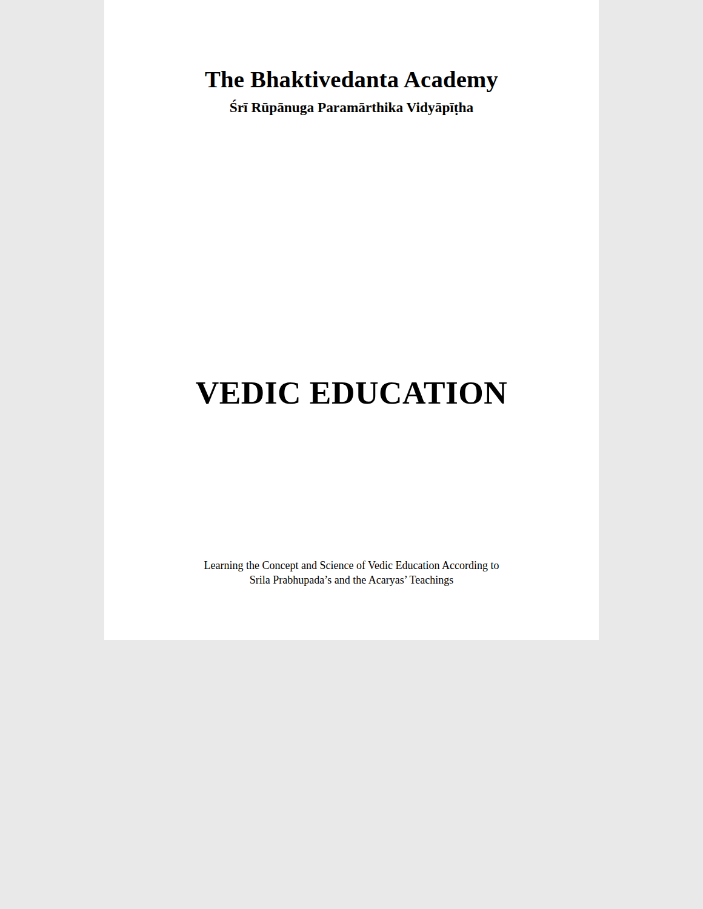The Bhaktivedanta Academy
Śrī Rūpānuga Paramārthika Vidyāpīṭha
VEDIC EDUCATION
Learning the Concept and Science of Vedic Education According to
Srila Prabhupada’s and the Acaryas’ Teachings